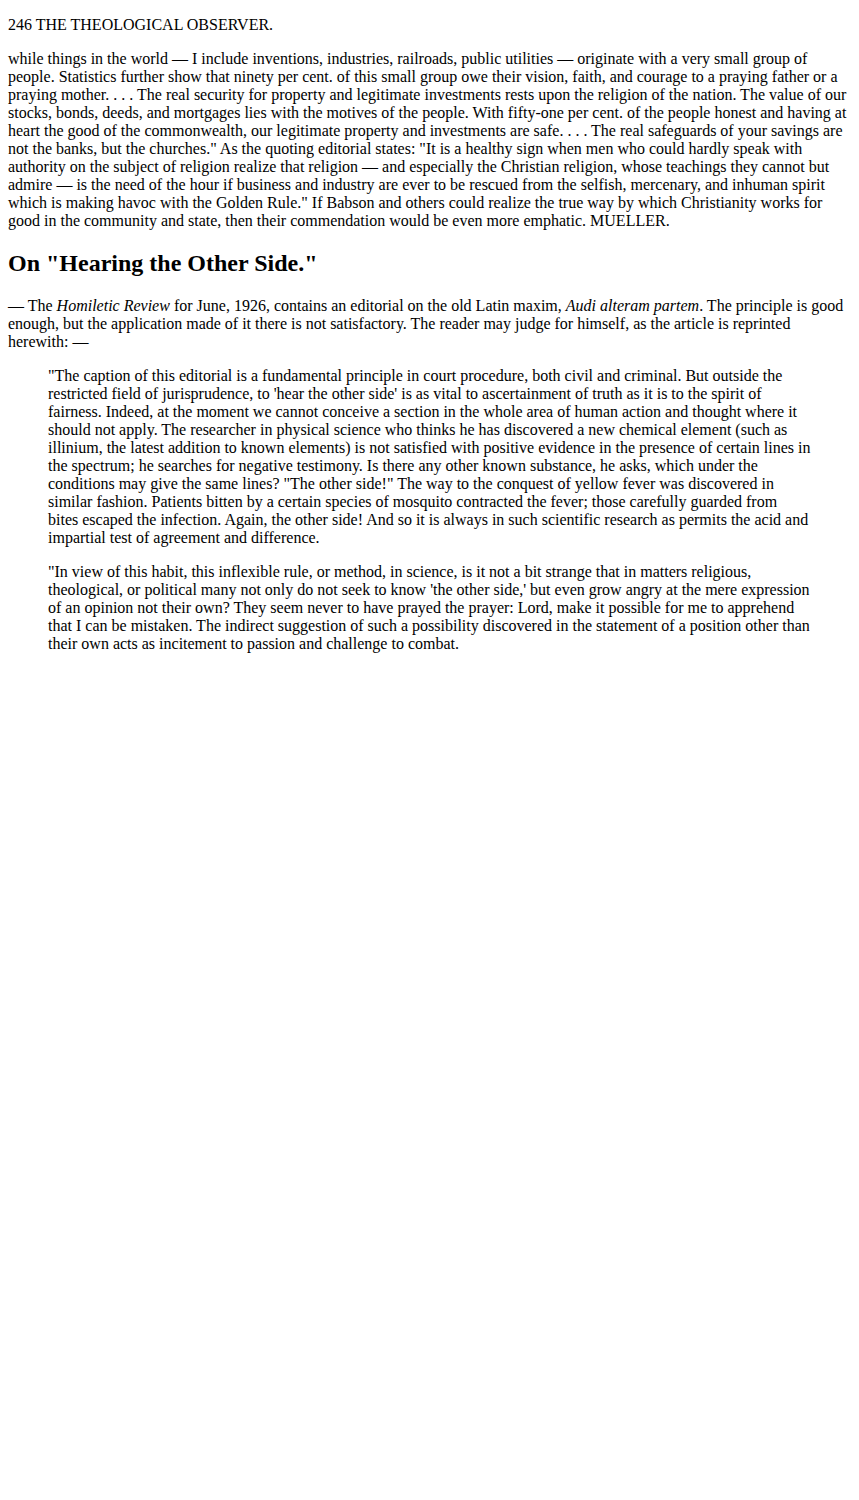246 THE THEOLOGICAL OBSERVER.
while things in the world — I include inventions, industries, railroads, public utilities — originate with a very small group of people. Statistics further show that ninety per cent. of this small group owe their vision, faith, and courage to a praying father or a praying mother. . . . The real security for property and legitimate investments rests upon the religion of the nation. The value of our stocks, bonds, deeds, and mortgages lies with the motives of the people. With fifty-one per cent. of the people honest and having at heart the good of the commonwealth, our legitimate property and investments are safe. . . . The real safeguards of your savings are not the banks, but the churches." As the quoting editorial states: "It is a healthy sign when men who could hardly speak with authority on the subject of religion realize that religion — and especially the Christian religion, whose teachings they cannot but admire — is the need of the hour if business and industry are ever to be rescued from the selfish, mercenary, and inhuman spirit which is making havoc with the Golden Rule." If Babson and others could realize the true way by which Christianity works for good in the community and state, then their commendation would be even more emphatic. MUELLER.
On "Hearing the Other Side."
— The Homiletic Review for June, 1926, contains an editorial on the old Latin maxim, Audi alteram partem. The principle is good enough, but the application made of it there is not satisfactory. The reader may judge for himself, as the article is reprinted herewith: —
"The caption of this editorial is a fundamental principle in court procedure, both civil and criminal. But outside the restricted field of jurisprudence, to 'hear the other side' is as vital to ascertainment of truth as it is to the spirit of fairness. Indeed, at the moment we cannot conceive a section in the whole area of human action and thought where it should not apply. The researcher in physical science who thinks he has discovered a new chemical element (such as illinium, the latest addition to known elements) is not satisfied with positive evidence in the presence of certain lines in the spectrum; he searches for negative testimony. Is there any other known substance, he asks, which under the conditions may give the same lines? "The other side!" The way to the conquest of yellow fever was discovered in similar fashion. Patients bitten by a certain species of mosquito contracted the fever; those carefully guarded from bites escaped the infection. Again, the other side! And so it is always in such scientific research as permits the acid and impartial test of agreement and difference.
"In view of this habit, this inflexible rule, or method, in science, is it not a bit strange that in matters religious, theological, or political many not only do not seek to know 'the other side,' but even grow angry at the mere expression of an opinion not their own? They seem never to have prayed the prayer: Lord, make it possible for me to apprehend that I can be mistaken. The indirect suggestion of such a possibility discovered in the statement of a position other than their own acts as incitement to passion and challenge to combat.